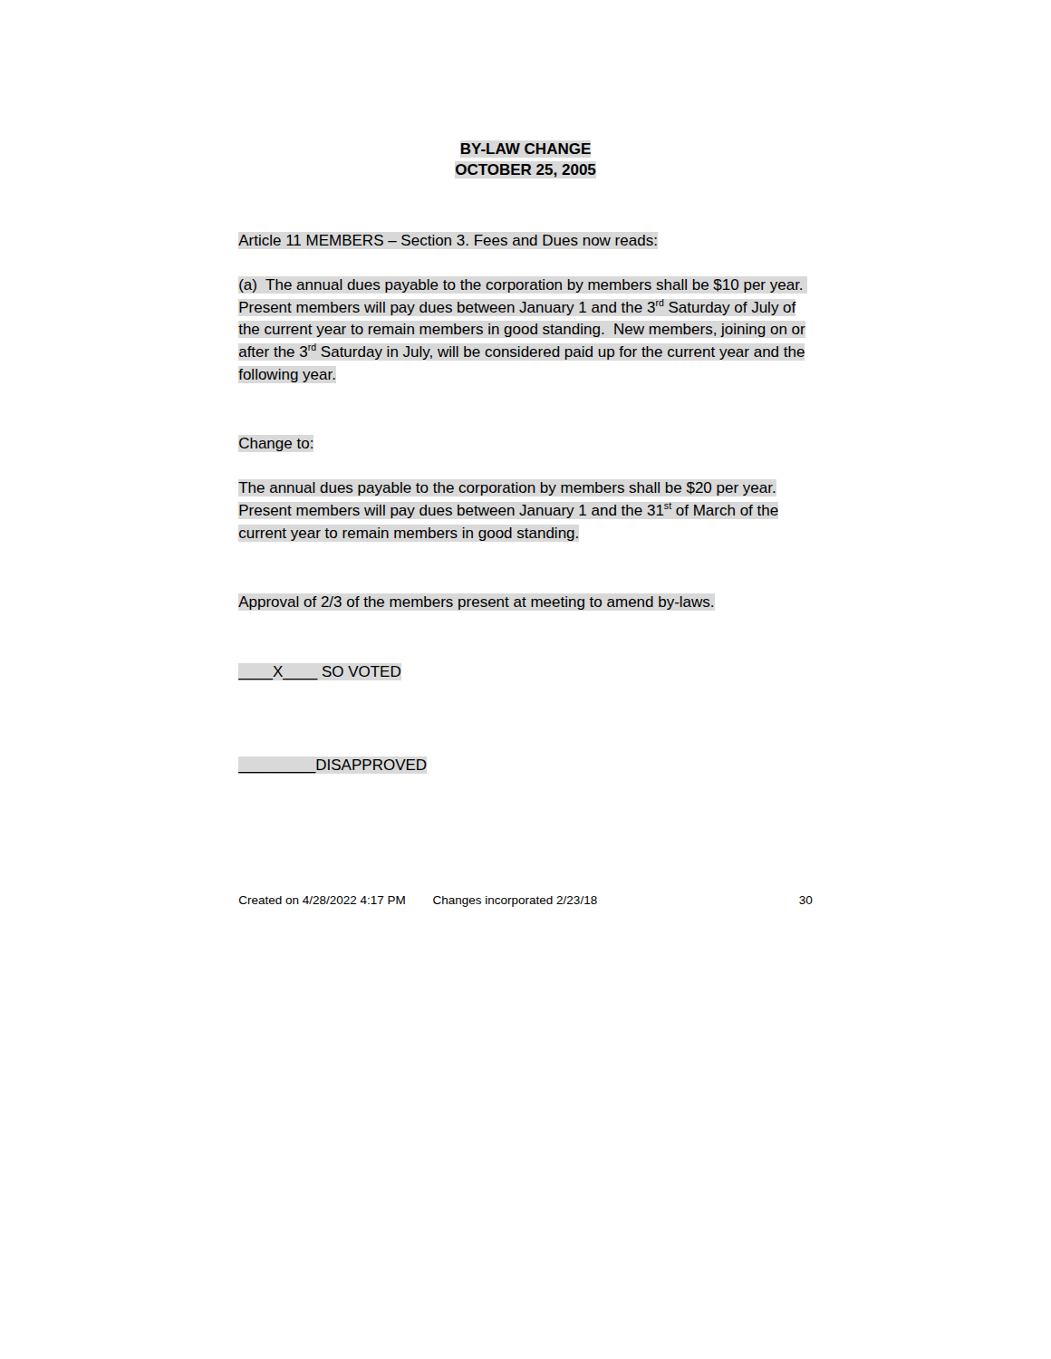BY-LAW CHANGE
OCTOBER 25, 2005
Article 11 MEMBERS – Section 3. Fees and Dues now reads:
(a) The annual dues payable to the corporation by members shall be $10 per year. Present members will pay dues between January 1 and the 3rd Saturday of July of the current year to remain members in good standing. New members, joining on or after the 3rd Saturday in July, will be considered paid up for the current year and the following year.
Change to:
The annual dues payable to the corporation by members shall be $20 per year. Present members will pay dues between January 1 and the 31st of March of the current year to remain members in good standing.
Approval of 2/3 of the members present at meeting to amend by-laws.
____X____ SO VOTED
_________DISAPPROVED
Created on 4/28/2022 4:17 PM Changes incorporated 2/23/18 30